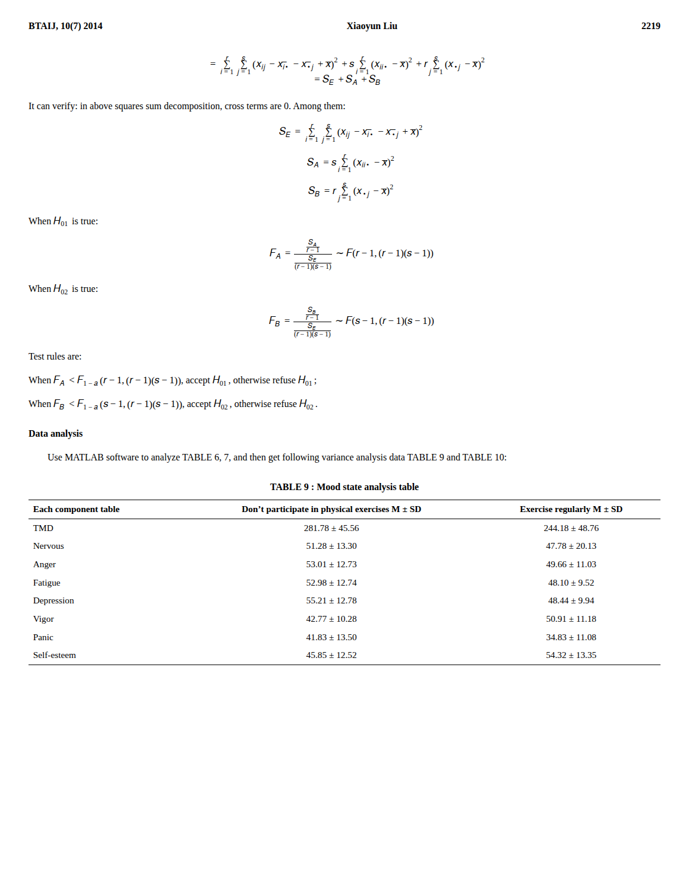BTAIJ, 10(7) 2014 Xiaoyun Liu 2219
= ∑i=1r ∑j=1s ( xij − xi•¯ − x•j¯ + x¯ ) 2 + s ∑i=1r ( xii• − x¯ ) 2 + r ∑j=1s ( x•j − x¯ ) 2 = SE + SA + SB
It can verify: in above squares sum decomposition, cross terms are 0. Among them:
SE = ∑i=1r ∑j=1s ( xij − xi•¯ − x•j¯ + x¯ ) 2
SA = s ∑i=1r ( xii• − x¯ ) 2
SB = r ∑j=1s ( x•j − x¯ ) 2
When H01 is true:
FA = SA r−1 SE (r−1)(s−1) ∼ F(r−1,(r−1)(s−1))
When H02 is true:
FB = SB r−1 SE (r−1)(s−1) ∼ F(s−1,(r−1)(s−1))
Test rules are:
When FA<F1−a(r−1,(r−1)(s−1)), accept H01, otherwise refuse H01;
When FB<F1−a(s−1,(r−1)(s−1)), accept H02, otherwise refuse H02.
Data analysis
Use MATLAB software to analyze TABLE 6, 7, and then get following variance analysis data TABLE 9 and TABLE 10:
TABLE 9 : Mood state analysis table
| Each component table | Don’t participate in physical exercises M ± SD | Exercise regularly M ± SD |
| --- | --- | --- |
| TMD | 281.78 ± 45.56 | 244.18 ± 48.76 |
| Nervous | 51.28 ± 13.30 | 47.78 ± 20.13 |
| Anger | 53.01 ± 12.73 | 49.66 ± 11.03 |
| Fatigue | 52.98 ± 12.74 | 48.10 ± 9.52 |
| Depression | 55.21 ± 12.78 | 48.44 ± 9.94 |
| Vigor | 42.77 ± 10.28 | 50.91 ± 11.18 |
| Panic | 41.83 ± 13.50 | 34.83 ± 11.08 |
| Self-esteem | 45.85 ± 12.52 | 54.32 ± 13.35 |